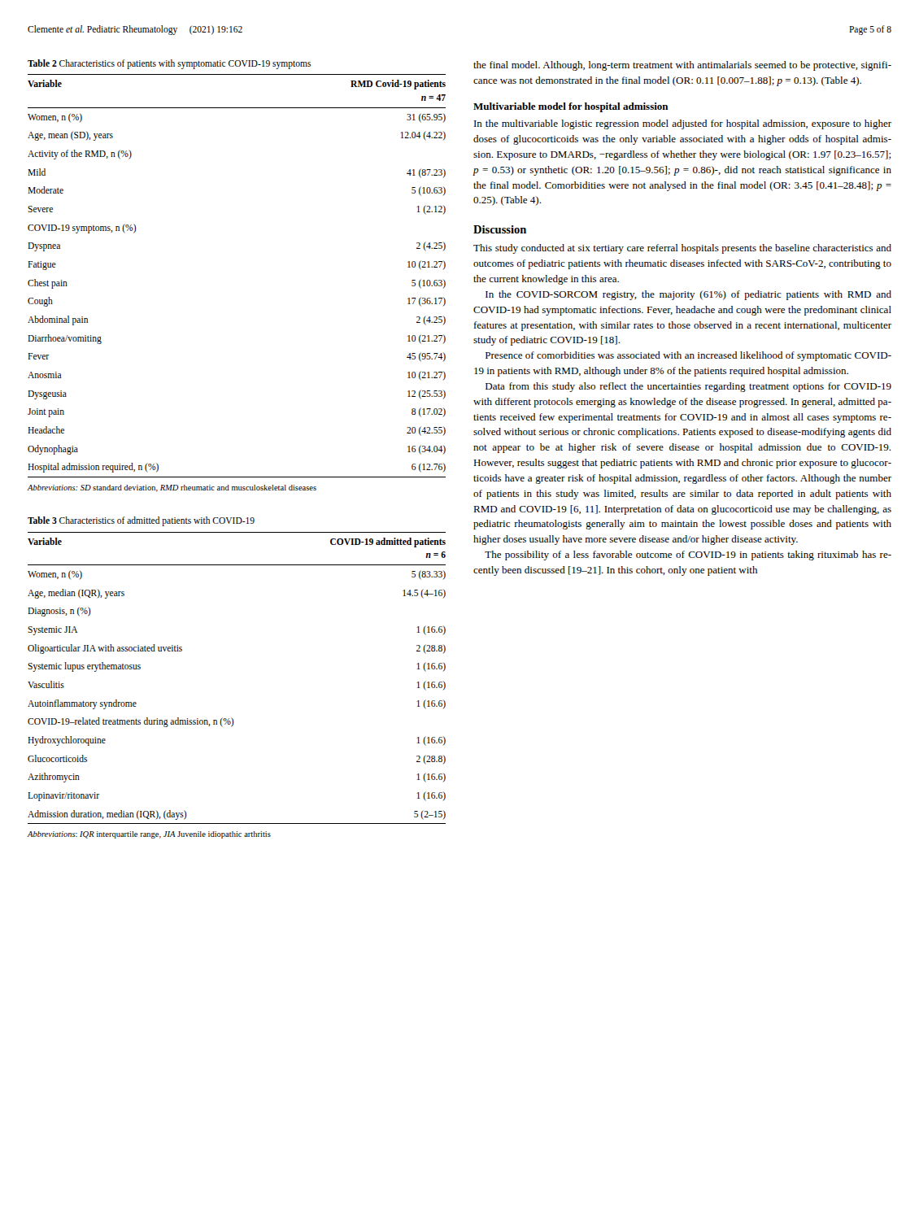Clemente et al. Pediatric Rheumatology (2021) 19:162
Page 5 of 8
Table 2 Characteristics of patients with symptomatic COVID-19 symptoms
| Variable | RMD Covid-19 patients n = 47 |
| --- | --- |
| Women, n (%) | 31 (65.95) |
| Age, mean (SD), years | 12.04 (4.22) |
| Activity of the RMD, n (%) | |
| Mild | 41 (87.23) |
| Moderate | 5 (10.63) |
| Severe | 1 (2.12) |
| COVID-19 symptoms, n (%) | |
| Dyspnea | 2 (4.25) |
| Fatigue | 10 (21.27) |
| Chest pain | 5 (10.63) |
| Cough | 17 (36.17) |
| Abdominal pain | 2 (4.25) |
| Diarrhoea/vomiting | 10 (21.27) |
| Fever | 45 (95.74) |
| Anosmia | 10 (21.27) |
| Dysgeusia | 12 (25.53) |
| Joint pain | 8 (17.02) |
| Headache | 20 (42.55) |
| Odynophagia | 16 (34.04) |
| Hospital admission required, n (%) | 6 (12.76) |
Abbreviations: SD standard deviation, RMD rheumatic and musculoskeletal diseases
Table 3 Characteristics of admitted patients with COVID-19
| Variable | COVID-19 admitted patients n = 6 |
| --- | --- |
| Women, n (%) | 5 (83.33) |
| Age, median (IQR), years | 14.5 (4–16) |
| Diagnosis, n (%) | |
| Systemic JIA | 1 (16.6) |
| Oligoarticular JIA with associated uveitis | 2 (28.8) |
| Systemic lupus erythematosus | 1 (16.6) |
| Vasculitis | 1 (16.6) |
| Autoinflammatory syndrome | 1 (16.6) |
| COVID-19–related treatments during admission, n (%) | |
| Hydroxychloroquine | 1 (16.6) |
| Glucocorticoids | 2 (28.8) |
| Azithromycin | 1 (16.6) |
| Lopinavir/ritonavir | 1 (16.6) |
| Admission duration, median (IQR), (days) | 5 (2–15) |
Abbreviations: IQR interquartile range, JIA Juvenile idiopathic arthritis
the final model. Although, long-term treatment with antimalarials seemed to be protective, significance was not demonstrated in the final model (OR: 0.11 [0.007–1.88]; p = 0.13). (Table 4).
Multivariable model for hospital admission
In the multivariable logistic regression model adjusted for hospital admission, exposure to higher doses of glucocorticoids was the only variable associated with a higher odds of hospital admission. Exposure to DMARDs, −regardless of whether they were biological (OR: 1.97 [0.23–16.57]; p = 0.53) or synthetic (OR: 1.20 [0.15–9.56]; p = 0.86)-, did not reach statistical significance in the final model. Comorbidities were not analysed in the final model (OR: 3.45 [0.41–28.48]; p = 0.25). (Table 4).
Discussion
This study conducted at six tertiary care referral hospitals presents the baseline characteristics and outcomes of pediatric patients with rheumatic diseases infected with SARS-CoV-2, contributing to the current knowledge in this area.
In the COVID-SORCOM registry, the majority (61%) of pediatric patients with RMD and COVID-19 had symptomatic infections. Fever, headache and cough were the predominant clinical features at presentation, with similar rates to those observed in a recent international, multicenter study of pediatric COVID-19 [18].
Presence of comorbidities was associated with an increased likelihood of symptomatic COVID-19 in patients with RMD, although under 8% of the patients required hospital admission.
Data from this study also reflect the uncertainties regarding treatment options for COVID-19 with different protocols emerging as knowledge of the disease progressed. In general, admitted patients received few experimental treatments for COVID-19 and in almost all cases symptoms resolved without serious or chronic complications. Patients exposed to disease-modifying agents did not appear to be at higher risk of severe disease or hospital admission due to COVID-19. However, results suggest that pediatric patients with RMD and chronic prior exposure to glucocorticoids have a greater risk of hospital admission, regardless of other factors. Although the number of patients in this study was limited, results are similar to data reported in adult patients with RMD and COVID-19 [6, 11]. Interpretation of data on glucocorticoid use may be challenging, as pediatric rheumatologists generally aim to maintain the lowest possible doses and patients with higher doses usually have more severe disease and/or higher disease activity.
The possibility of a less favorable outcome of COVID-19 in patients taking rituximab has recently been discussed [19–21]. In this cohort, only one patient with